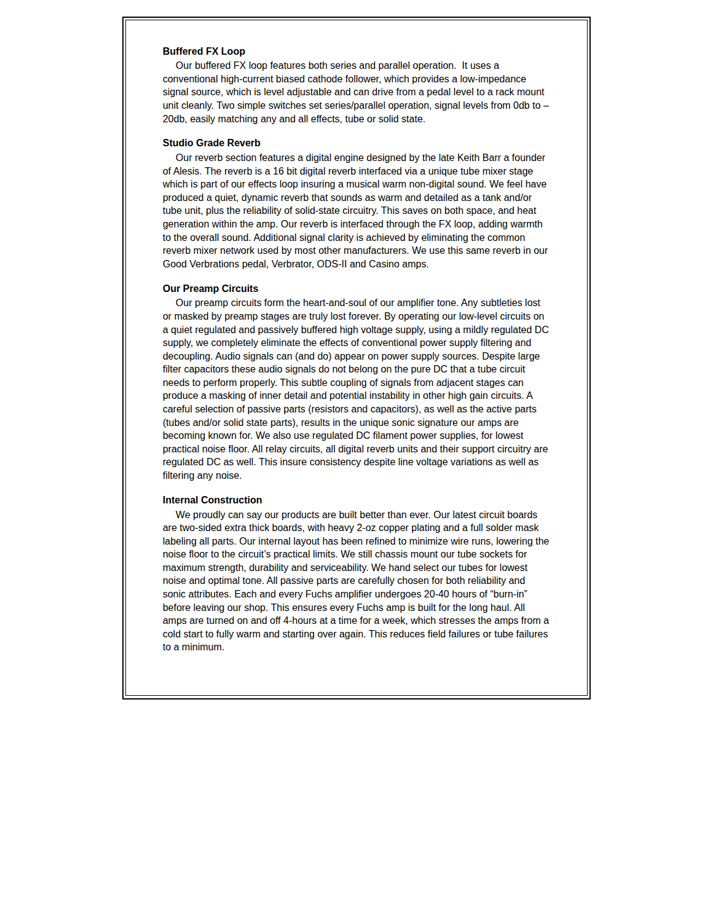Buffered FX Loop
Our buffered FX loop features both series and parallel operation. It uses a conventional high-current biased cathode follower, which provides a low-impedance signal source, which is level adjustable and can drive from a pedal level to a rack mount unit cleanly. Two simple switches set series/parallel operation, signal levels from 0db to –20db, easily matching any and all effects, tube or solid state.
Studio Grade Reverb
Our reverb section features a digital engine designed by the late Keith Barr a founder of Alesis. The reverb is a 16 bit digital reverb interfaced via a unique tube mixer stage which is part of our effects loop insuring a musical warm non-digital sound. We feel have produced a quiet, dynamic reverb that sounds as warm and detailed as a tank and/or tube unit, plus the reliability of solid-state circuitry. This saves on both space, and heat generation within the amp. Our reverb is interfaced through the FX loop, adding warmth to the overall sound. Additional signal clarity is achieved by eliminating the common reverb mixer network used by most other manufacturers. We use this same reverb in our Good Verbrations pedal, Verbrator, ODS-II and Casino amps.
Our Preamp Circuits
Our preamp circuits form the heart-and-soul of our amplifier tone. Any subtleties lost or masked by preamp stages are truly lost forever. By operating our low-level circuits on a quiet regulated and passively buffered high voltage supply, using a mildly regulated DC supply, we completely eliminate the effects of conventional power supply filtering and decoupling. Audio signals can (and do) appear on power supply sources. Despite large filter capacitors these audio signals do not belong on the pure DC that a tube circuit needs to perform properly. This subtle coupling of signals from adjacent stages can produce a masking of inner detail and potential instability in other high gain circuits. A careful selection of passive parts (resistors and capacitors), as well as the active parts (tubes and/or solid state parts), results in the unique sonic signature our amps are becoming known for. We also use regulated DC filament power supplies, for lowest practical noise floor. All relay circuits, all digital reverb units and their support circuitry are regulated DC as well. This insure consistency despite line voltage variations as well as filtering any noise.
Internal Construction
We proudly can say our products are built better than ever. Our latest circuit boards are two-sided extra thick boards, with heavy 2-oz copper plating and a full solder mask labeling all parts. Our internal layout has been refined to minimize wire runs, lowering the noise floor to the circuit’s practical limits. We still chassis mount our tube sockets for maximum strength, durability and serviceability. We hand select our tubes for lowest noise and optimal tone. All passive parts are carefully chosen for both reliability and sonic attributes. Each and every Fuchs amplifier undergoes 20-40 hours of “burn-in” before leaving our shop. This ensures every Fuchs amp is built for the long haul. All amps are turned on and off 4-hours at a time for a week, which stresses the amps from a cold start to fully warm and starting over again. This reduces field failures or tube failures to a minimum.